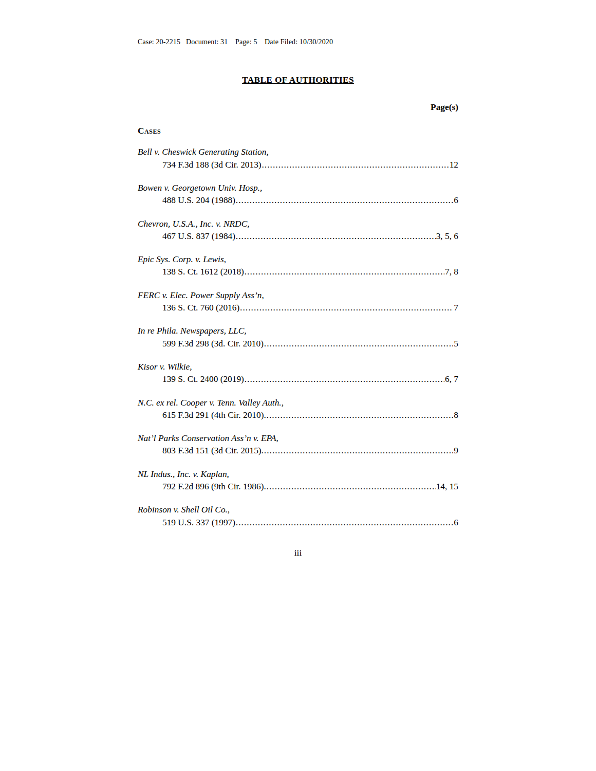Case: 20-2215 Document: 31 Page: 5 Date Filed: 10/30/2020
TABLE OF AUTHORITIES
Page(s)
Cases
Bell v. Cheswick Generating Station,
734 F.3d 188 (3d Cir. 2013) 12
Bowen v. Georgetown Univ. Hosp.,
488 U.S. 204 (1988) 6
Chevron, U.S.A., Inc. v. NRDC,
467 U.S. 837 (1984) 3, 5, 6
Epic Sys. Corp. v. Lewis,
138 S. Ct. 1612 (2018) 7, 8
FERC v. Elec. Power Supply Ass’n,
136 S. Ct. 760 (2016) 7
In re Phila. Newspapers, LLC,
599 F.3d 298 (3d. Cir. 2010) 5
Kisor v. Wilkie,
139 S. Ct. 2400 (2019) 6, 7
N.C. ex rel. Cooper v. Tenn. Valley Auth.,
615 F.3d 291 (4th Cir. 2010). 8
Nat’l Parks Conservation Ass’n v. EPA,
803 F.3d 151 (3d Cir. 2015). 9
NL Indus., Inc. v. Kaplan,
792 F.2d 896 (9th Cir. 1986). 14, 15
Robinson v. Shell Oil Co.,
519 U.S. 337 (1997) 6
iii